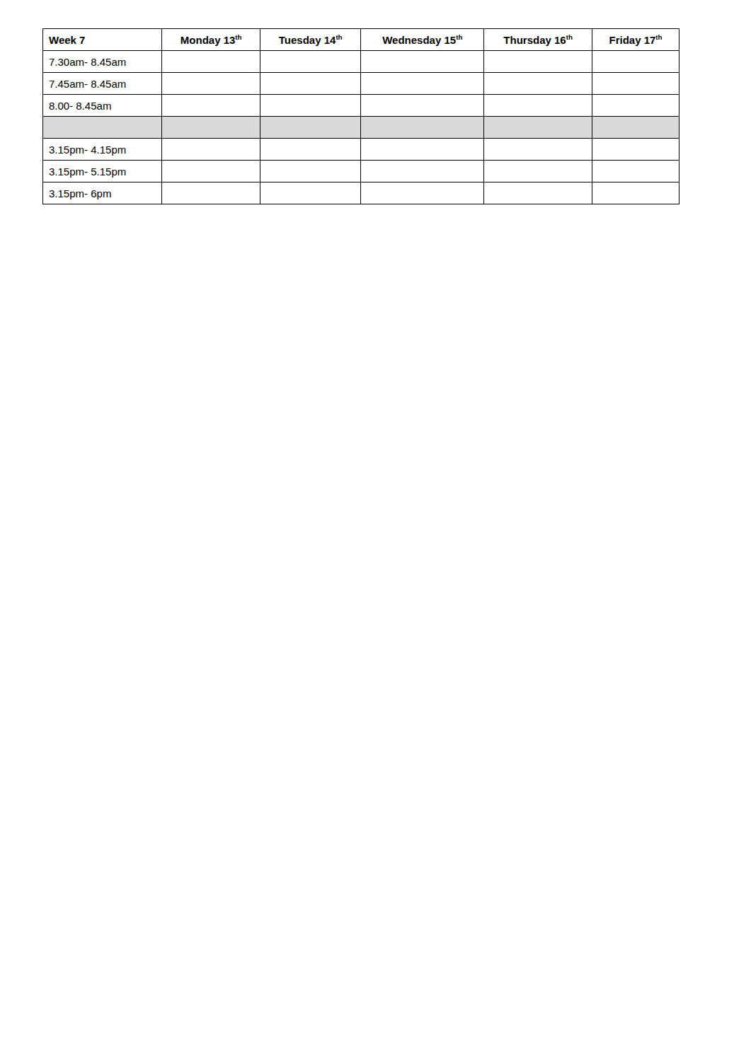| Week 7 | Monday 13 th | Tuesday 14 th | Wednesday 15 th | Thursday 16 th | Friday 17 th |
| --- | --- | --- | --- | --- | --- |
| 7.30am- 8.45am | | | | | |
| 7.45am- 8.45am | | | | | |
| 8.00- 8.45am | | | | | |
| 3.15pm- 4.15pm | | | | | |
| 3.15pm- 5.15pm | | | | | |
| 3.15pm- 6pm | | | | | |